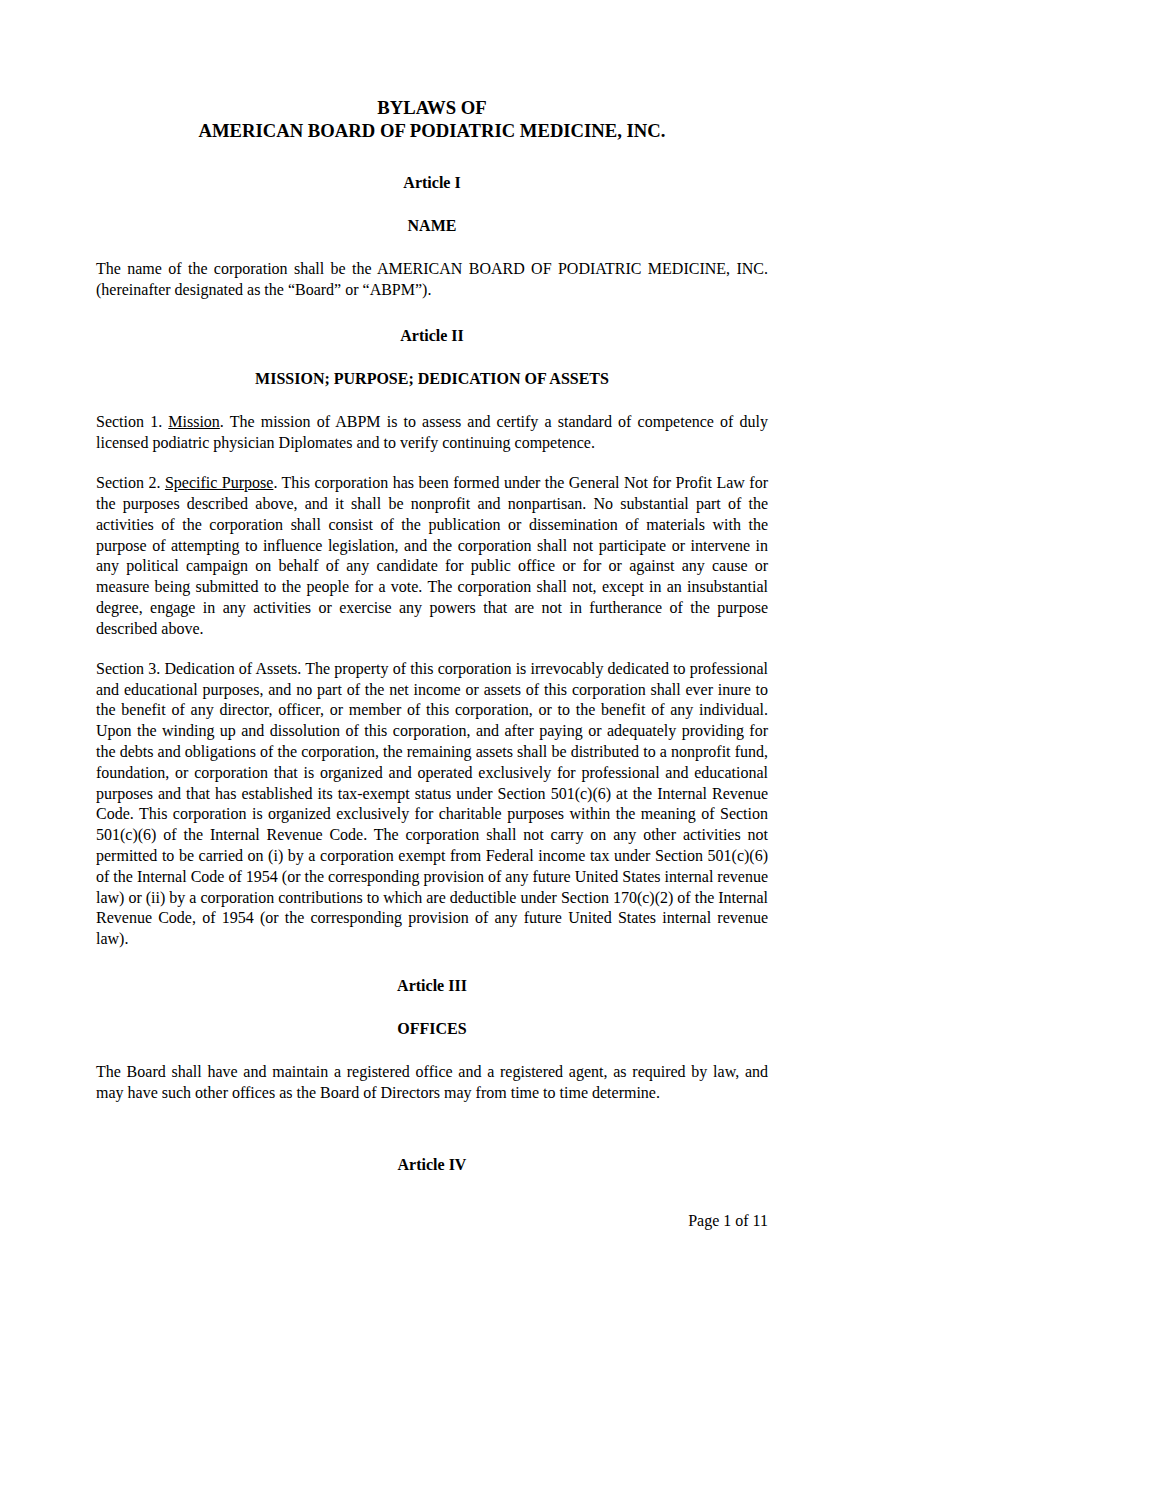BYLAWS OF
AMERICAN BOARD OF PODIATRIC MEDICINE, INC.
Article I
NAME
The name of the corporation shall be the AMERICAN BOARD OF PODIATRIC MEDICINE, INC. (hereinafter designated as the “Board” or “ABPM”).
Article II
MISSION; PURPOSE; DEDICATION OF ASSETS
Section 1. Mission. The mission of ABPM is to assess and certify a standard of competence of duly licensed podiatric physician Diplomates and to verify continuing competence.
Section 2. Specific Purpose. This corporation has been formed under the General Not for Profit Law for the purposes described above, and it shall be nonprofit and nonpartisan. No substantial part of the activities of the corporation shall consist of the publication or dissemination of materials with the purpose of attempting to influence legislation, and the corporation shall not participate or intervene in any political campaign on behalf of any candidate for public office or for or against any cause or measure being submitted to the people for a vote. The corporation shall not, except in an insubstantial degree, engage in any activities or exercise any powers that are not in furtherance of the purpose described above.
Section 3. Dedication of Assets. The property of this corporation is irrevocably dedicated to professional and educational purposes, and no part of the net income or assets of this corporation shall ever inure to the benefit of any director, officer, or member of this corporation, or to the benefit of any individual. Upon the winding up and dissolution of this corporation, and after paying or adequately providing for the debts and obligations of the corporation, the remaining assets shall be distributed to a nonprofit fund, foundation, or corporation that is organized and operated exclusively for professional and educational purposes and that has established its tax-exempt status under Section 501(c)(6) at the Internal Revenue Code. This corporation is organized exclusively for charitable purposes within the meaning of Section 501(c)(6) of the Internal Revenue Code. The corporation shall not carry on any other activities not permitted to be carried on (i) by a corporation exempt from Federal income tax under Section 501(c)(6) of the Internal Code of 1954 (or the corresponding provision of any future United States internal revenue law) or (ii) by a corporation contributions to which are deductible under Section 170(c)(2) of the Internal Revenue Code, of 1954 (or the corresponding provision of any future United States internal revenue law).
Article III
OFFICES
The Board shall have and maintain a registered office and a registered agent, as required by law, and may have such other offices as the Board of Directors may from time to time determine.
Article IV
Page 1 of 11